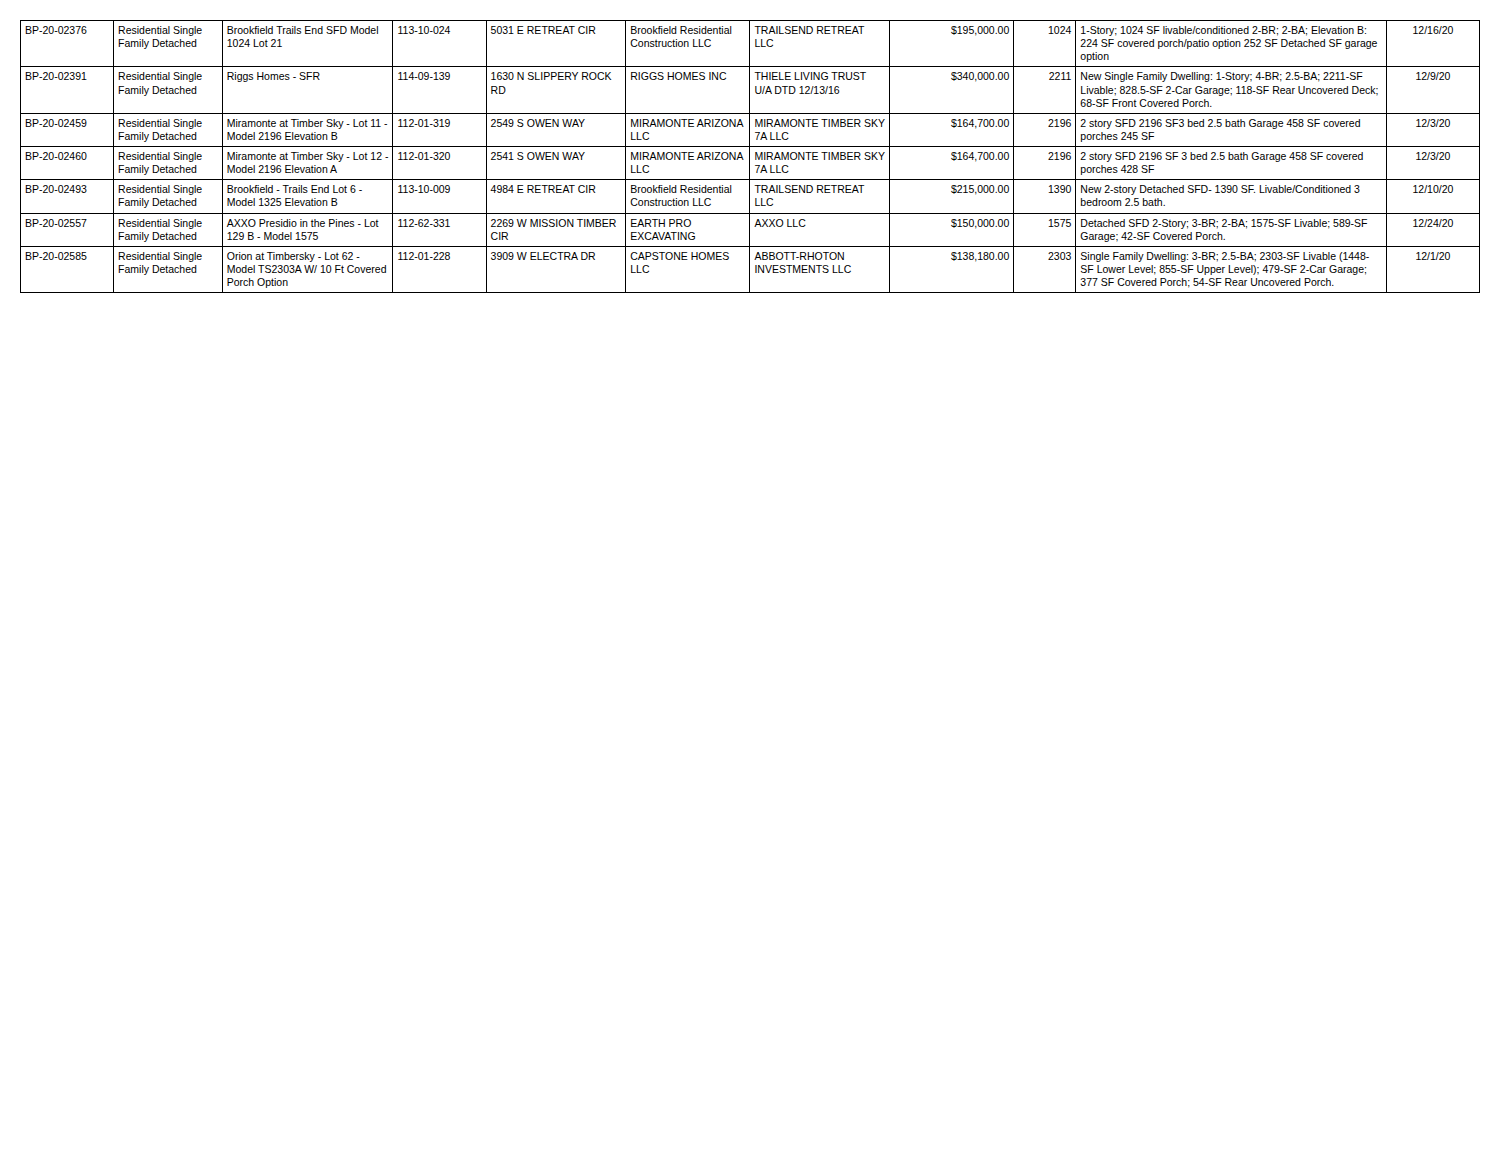| BP-20-02376 | Residential Single Family Detached | Brookfield Trails End SFD Model 1024 Lot 21 | 113-10-024 | 5031 E RETREAT CIR | Brookfield Residential Construction LLC | TRAILSEND RETREAT LLC | $195,000.00 | 1024 | 1-Story; 1024 SF livable/conditioned 2-BR; 2-BA; Elevation B: 224 SF covered porch/patio option 252 SF Detached SF garage option | 12/16/20 |
| BP-20-02391 | Residential Single Family Detached | Riggs Homes - SFR | 114-09-139 | 1630 N SLIPPERY ROCK RD | RIGGS HOMES INC | THIELE LIVING TRUST U/A DTD 12/13/16 | $340,000.00 | 2211 | New Single Family Dwelling: 1-Story; 4-BR; 2.5-BA; 2211-SF Livable; 828.5-SF 2-Car Garage; 118-SF Rear Uncovered Deck; 68-SF Front Covered Porch. | 12/9/20 |
| BP-20-02459 | Residential Single Family Detached | Miramonte at Timber Sky - Lot 11 - Model 2196 Elevation B | 112-01-319 | 2549 S OWEN WAY | MIRAMONTE ARIZONA LLC | MIRAMONTE TIMBER SKY 7A LLC | $164,700.00 | 2196 | 2 story SFD 2196 SF3 bed 2.5 bath Garage 458 SF covered porches 245 SF | 12/3/20 |
| BP-20-02460 | Residential Single Family Detached | Miramonte at Timber Sky - Lot 12 - Model 2196 Elevation A | 112-01-320 | 2541 S OWEN WAY | MIRAMONTE ARIZONA LLC | MIRAMONTE TIMBER SKY 7A LLC | $164,700.00 | 2196 | 2 story SFD 2196 SF 3 bed 2.5 bath Garage 458 SF covered porches 428 SF | 12/3/20 |
| BP-20-02493 | Residential Single Family Detached | Brookfield - Trails End Lot 6 - Model 1325 Elevation B | 113-10-009 | 4984 E RETREAT CIR | Brookfield Residential Construction LLC | TRAILSEND RETREAT LLC | $215,000.00 | 1390 | New 2-story Detached SFD- 1390 SF. Livable/Conditioned 3 bedroom 2.5 bath. | 12/10/20 |
| BP-20-02557 | Residential Single Family Detached | AXXO Presidio in the Pines - Lot 129 B - Model 1575 | 112-62-331 | 2269 W MISSION TIMBER CIR | EARTH PRO EXCAVATING | AXXO LLC | $150,000.00 | 1575 | Detached SFD 2-Story; 3-BR; 2-BA; 1575-SF Livable; 589-SF Garage; 42-SF Covered Porch. | 12/24/20 |
| BP-20-02585 | Residential Single Family Detached | Orion at Timbersky - Lot 62 - Model TS2303A W/ 10 Ft Covered Porch Option | 112-01-228 | 3909 W ELECTRA DR | CAPSTONE HOMES LLC | ABBOTT-RHOTON INVESTMENTS LLC | $138,180.00 | 2303 | Single Family Dwelling: 3-BR; 2.5-BA; 2303-SF Livable (1448-SF Lower Level; 855-SF Upper Level); 479-SF 2-Car Garage; 377 SF Covered Porch; 54-SF Rear Uncovered Porch. | 12/1/20 |